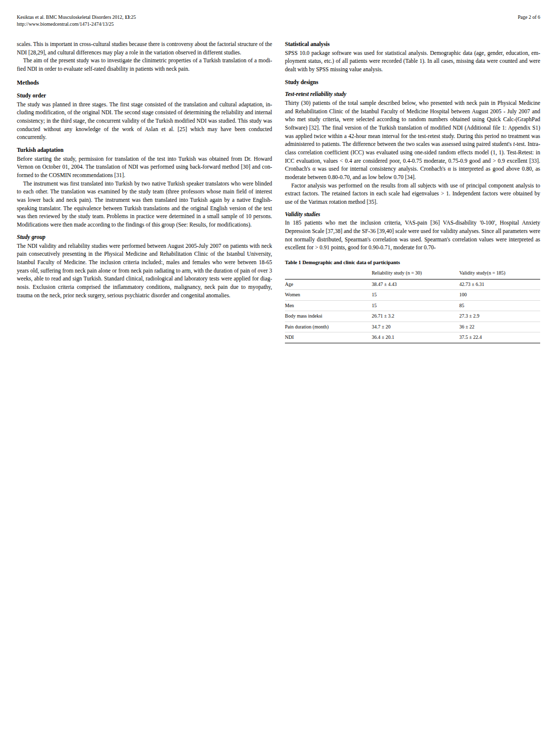Kesiktas et al. BMC Musculoskeletal Disorders 2012, 13:25
http://www.biomedcentral.com/1471-2474/13/25
Page 2 of 6
scales. This is important in cross-cultural studies because there is controversy about the factorial structure of the NDI [28,29], and cultural differences may play a role in the variation observed in different studies.
The aim of the present study was to investigate the clinimetric properties of a Turkish translation of a modified NDI in order to evaluate self-rated disability in patients with neck pain.
Methods
Study order
The study was planned in three stages. The first stage consisted of the translation and cultural adaptation, including modification, of the original NDI. The second stage consisted of determining the reliability and internal consistency; in the third stage, the concurrent validity of the Turkish modified NDI was studied. This study was conducted without any knowledge of the work of Aslan et al. [25] which may have been conducted concurrently.
Turkish adaptation
Before starting the study, permission for translation of the test into Turkish was obtained from Dr. Howard Vernon on October 01, 2004. The translation of NDI was performed using back-forward method [30] and conformed to the COSMIN recommendations [31].
The instrument was first translated into Turkish by two native Turkish speaker translators who were blinded to each other. The translation was examined by the study team (three professors whose main field of interest was lower back and neck pain). The instrument was then translated into Turkish again by a native English-speaking translator. The equivalence between Turkish translations and the original English version of the text was then reviewed by the study team. Problems in practice were determined in a small sample of 10 persons. Modifications were then made according to the findings of this group (See: Results, for modifications).
Study group
The NDI validity and reliability studies were performed between August 2005-July 2007 on patients with neck pain consecutively presenting in the Physical Medicine and Rehabilitation Clinic of the Istanbul University, Istanbul Faculty of Medicine. The inclusion criteria included:, males and females who were between 18-65 years old, suffering from neck pain alone or from neck pain radiating to arm, with the duration of pain of over 3 weeks, able to read and sign Turkish. Standard clinical, radiological and laboratory tests were applied for diagnosis. Exclusion criteria comprised the inflammatory conditions, malignancy, neck pain due to myopathy, trauma on the neck, prior neck surgery, serious psychiatric disorder and congenital anomalies.
Statistical analysis
SPSS 10.0 package software was used for statistical analysis. Demographic data (age, gender, education, employment status, etc.) of all patients were recorded (Table 1). In all cases, missing data were counted and were dealt with by SPSS missing value analysis.
Study designs
Test-retest reliability study
Thirty (30) patients of the total sample described below, who presented with neck pain in Physical Medicine and Rehabilitation Clinic of the Istanbul Faculty of Medicine Hospital between August 2005 - July 2007 and who met study criteria, were selected according to random numbers obtained using Quick Calc-(GraphPad Software) [32]. The final version of the Turkish translation of modified NDI (Additional file 1: Appendix S1) was applied twice within a 42-hour mean interval for the test-retest study. During this period no treatment was administered to patients. The difference between the two scales was assessed using paired student's t-test. Intra-class correlation coefficient (ICC) was evaluated using one-sided random effects model (1, 1). Test-Retest: in ICC evaluation, values < 0.4 are considered poor, 0.4-0.75 moderate, 0.75-0.9 good and > 0.9 excellent [33]. Cronbach's α was used for internal consistency analysis. Cronbach's α is interpreted as good above 0.80, as moderate between 0.80-0.70, and as low below 0.70 [34].
Factor analysis was performed on the results from all subjects with use of principal component analysis to extract factors. The retained factors in each scale had eigenvalues > 1. Independent factors were obtained by use of the Varimax rotation method [35].
Validity studies
In 185 patients who met the inclusion criteria, VAS-pain [36] VAS-disability '0-100', Hospital Anxiety Depression Scale [37,38] and the SF-36 [39,40] scale were used for validity analyses. Since all parameters were not normally distributed, Spearman's correlation was used. Spearman's correlation values were interpreted as excellent for > 0.91 points, good for 0.90-0.71, moderate for 0.70-
Table 1 Demographic and clinic data of participants
| | Reliability study (n = 30) | Validity study(n = 185) |
| --- | --- | --- |
| Age | 38.47 ± 4.43 | 42.73 ± 6.31 |
| Women | 15 | 100 |
| Men | 15 | 85 |
| Body mass indeksi | 26.71 ± 3.2 | 27.3 ± 2.9 |
| Pain duration (month) | 34.7 ± 20 | 36 ± 22 |
| NDI | 36.4 ± 20.1 | 37.5 ± 22.4 |